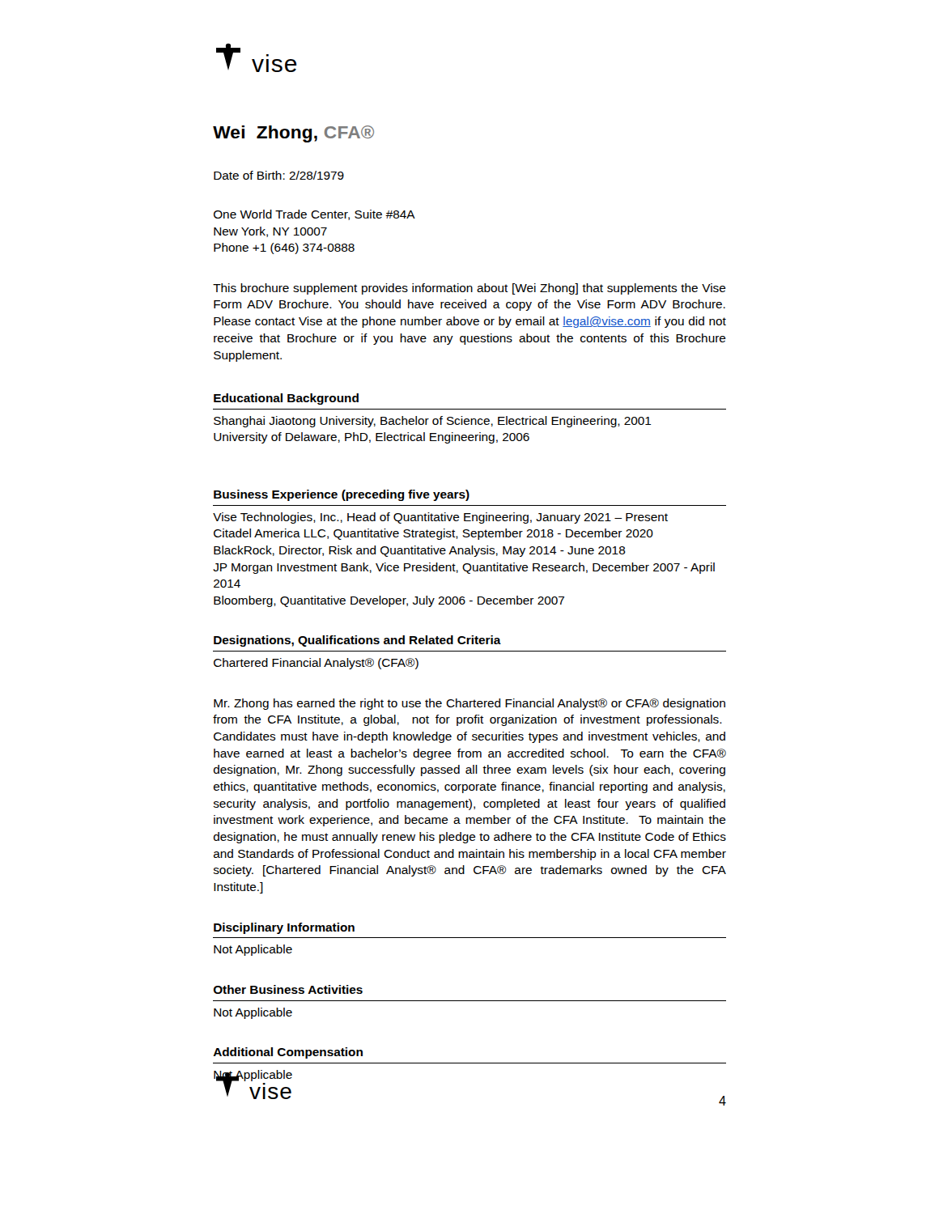vise
Wei Zhong, CFA®
Date of Birth: 2/28/1979
One World Trade Center, Suite #84A
New York, NY 10007
Phone +1 (646) 374-0888
This brochure supplement provides information about [Wei Zhong] that supplements the Vise Form ADV Brochure. You should have received a copy of the Vise Form ADV Brochure. Please contact Vise at the phone number above or by email at legal@vise.com if you did not receive that Brochure or if you have any questions about the contents of this Brochure Supplement.
Educational Background
Shanghai Jiaotong University, Bachelor of Science, Electrical Engineering, 2001
University of Delaware, PhD, Electrical Engineering, 2006
Business Experience (preceding five years)
Vise Technologies, Inc., Head of Quantitative Engineering, January 2021 – Present
Citadel America LLC, Quantitative Strategist, September 2018 - December 2020
BlackRock, Director, Risk and Quantitative Analysis, May 2014 - June 2018
JP Morgan Investment Bank, Vice President, Quantitative Research, December 2007 - April 2014
Bloomberg, Quantitative Developer, July 2006 - December 2007
Designations, Qualifications and Related Criteria
Chartered Financial Analyst® (CFA®)
Mr. Zhong has earned the right to use the Chartered Financial Analyst® or CFA® designation from the CFA Institute, a global, not for profit organization of investment professionals. Candidates must have in-depth knowledge of securities types and investment vehicles, and have earned at least a bachelor’s degree from an accredited school. To earn the CFA® designation, Mr. Zhong successfully passed all three exam levels (six hour each, covering ethics, quantitative methods, economics, corporate finance, financial reporting and analysis, security analysis, and portfolio management), completed at least four years of qualified investment work experience, and became a member of the CFA Institute. To maintain the designation, he must annually renew his pledge to adhere to the CFA Institute Code of Ethics and Standards of Professional Conduct and maintain his membership in a local CFA member society. [Chartered Financial Analyst® and CFA® are trademarks owned by the CFA Institute.]
Disciplinary Information
Not Applicable
Other Business Activities
Not Applicable
Additional Compensation
Not Applicable
vise
4